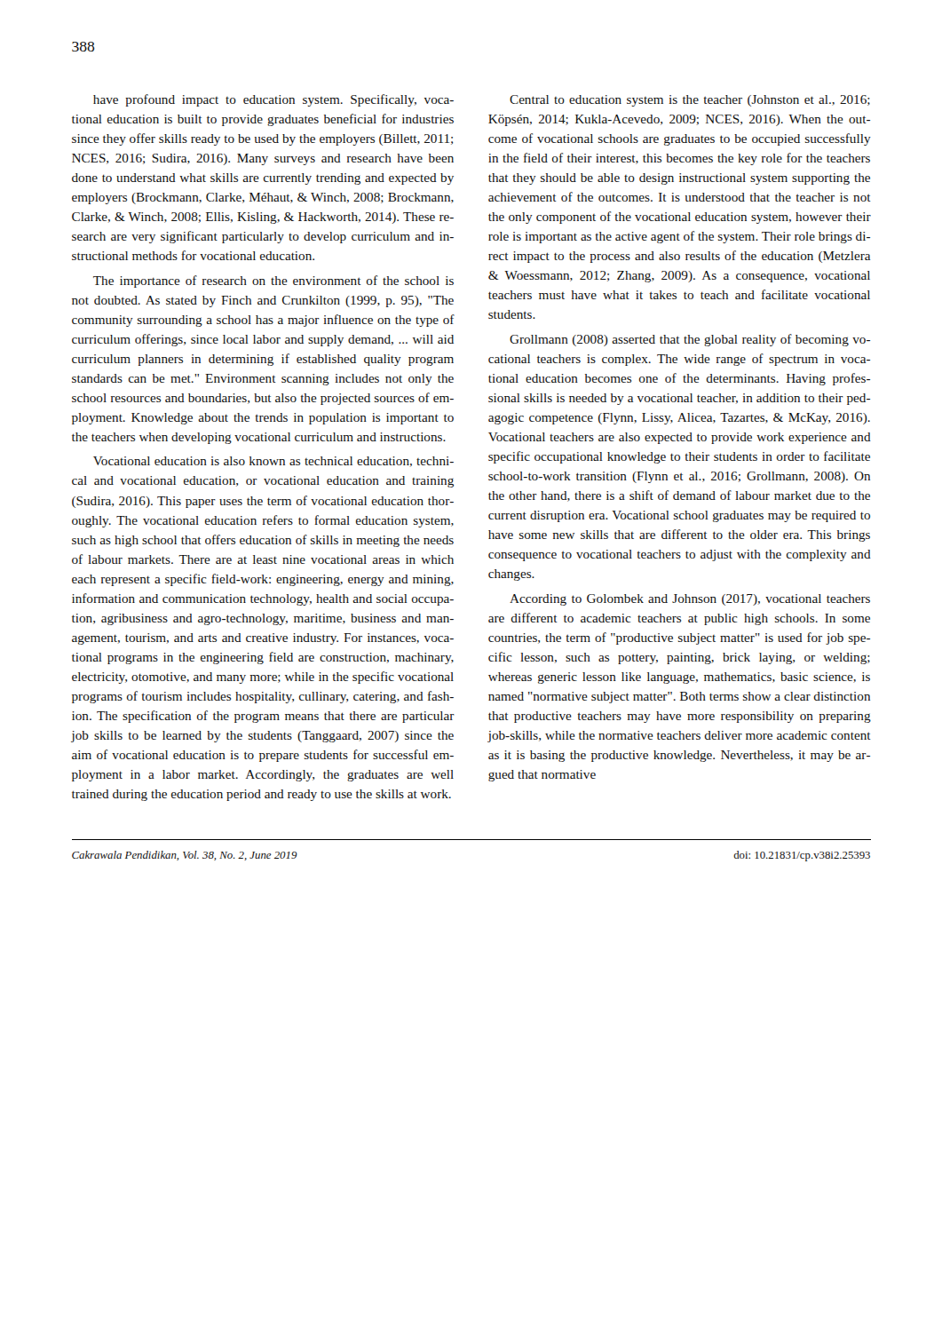388
have profound impact to education system. Specifically, vocational education is built to provide graduates beneficial for industries since they offer skills ready to be used by the employers (Billett, 2011; NCES, 2016; Sudira, 2016). Many surveys and research have been done to understand what skills are currently trending and expected by employers (Brockmann, Clarke, Méhaut, & Winch, 2008; Brockmann, Clarke, & Winch, 2008; Ellis, Kisling, & Hackworth, 2014). These research are very significant particularly to develop curriculum and instructional methods for vocational education.
The importance of research on the environment of the school is not doubted. As stated by Finch and Crunkilton (1999, p. 95), "The community surrounding a school has a major influence on the type of curriculum offerings, since local labor and supply demand, ... will aid curriculum planners in determining if established quality program standards can be met." Environment scanning includes not only the school resources and boundaries, but also the projected sources of employment. Knowledge about the trends in population is important to the teachers when developing vocational curriculum and instructions.
Vocational education is also known as technical education, technical and vocational education, or vocational education and training (Sudira, 2016). This paper uses the term of vocational education thoroughly. The vocational education refers to formal education system, such as high school that offers education of skills in meeting the needs of labour markets. There are at least nine vocational areas in which each represent a specific field-work: engineering, energy and mining, information and communication technology, health and social occupation, agribusiness and agro-technology, maritime, business and management, tourism, and arts and creative industry. For instances, vocational programs in the engineering field are construction, machinary, electricity, otomotive, and many more; while in the specific vocational programs of tourism includes hospitality, cullinary, catering, and fashion. The specification of the program means that there are particular job skills to be learned by the students (Tanggaard, 2007) since the aim of vocational education is to prepare students for successful employment in a labor market. Accordingly, the graduates are well trained during the education period and ready to use the skills at work.
Central to education system is the teacher (Johnston et al., 2016; Köpsén, 2014; Kukla-Acevedo, 2009; NCES, 2016). When the outcome of vocational schools are graduates to be occupied successfully in the field of their interest, this becomes the key role for the teachers that they should be able to design instructional system supporting the achievement of the outcomes. It is understood that the teacher is not the only component of the vocational education system, however their role is important as the active agent of the system. Their role brings direct impact to the process and also results of the education (Metzlera & Woessmann, 2012; Zhang, 2009). As a consequence, vocational teachers must have what it takes to teach and facilitate vocational students.
Grollmann (2008) asserted that the global reality of becoming vocational teachers is complex. The wide range of spectrum in vocational education becomes one of the determinants. Having professional skills is needed by a vocational teacher, in addition to their pedagogic competence (Flynn, Lissy, Alicea, Tazartes, & McKay, 2016). Vocational teachers are also expected to provide work experience and specific occupational knowledge to their students in order to facilitate school-to-work transition (Flynn et al., 2016; Grollmann, 2008). On the other hand, there is a shift of demand of labour market due to the current disruption era. Vocational school graduates may be required to have some new skills that are different to the older era. This brings consequence to vocational teachers to adjust with the complexity and changes.
According to Golombek and Johnson (2017), vocational teachers are different to academic teachers at public high schools. In some countries, the term of "productive subject matter" is used for job specific lesson, such as pottery, painting, brick laying, or welding; whereas generic lesson like language, mathematics, basic science, is named "normative subject matter". Both terms show a clear distinction that productive teachers may have more responsibility on preparing job-skills, while the normative teachers deliver more academic content as it is basing the productive knowledge. Nevertheless, it may be argued that normative
Cakrawala Pendidikan, Vol. 38, No. 2, June 2019 doi: 10.21831/cp.v38i2.25393